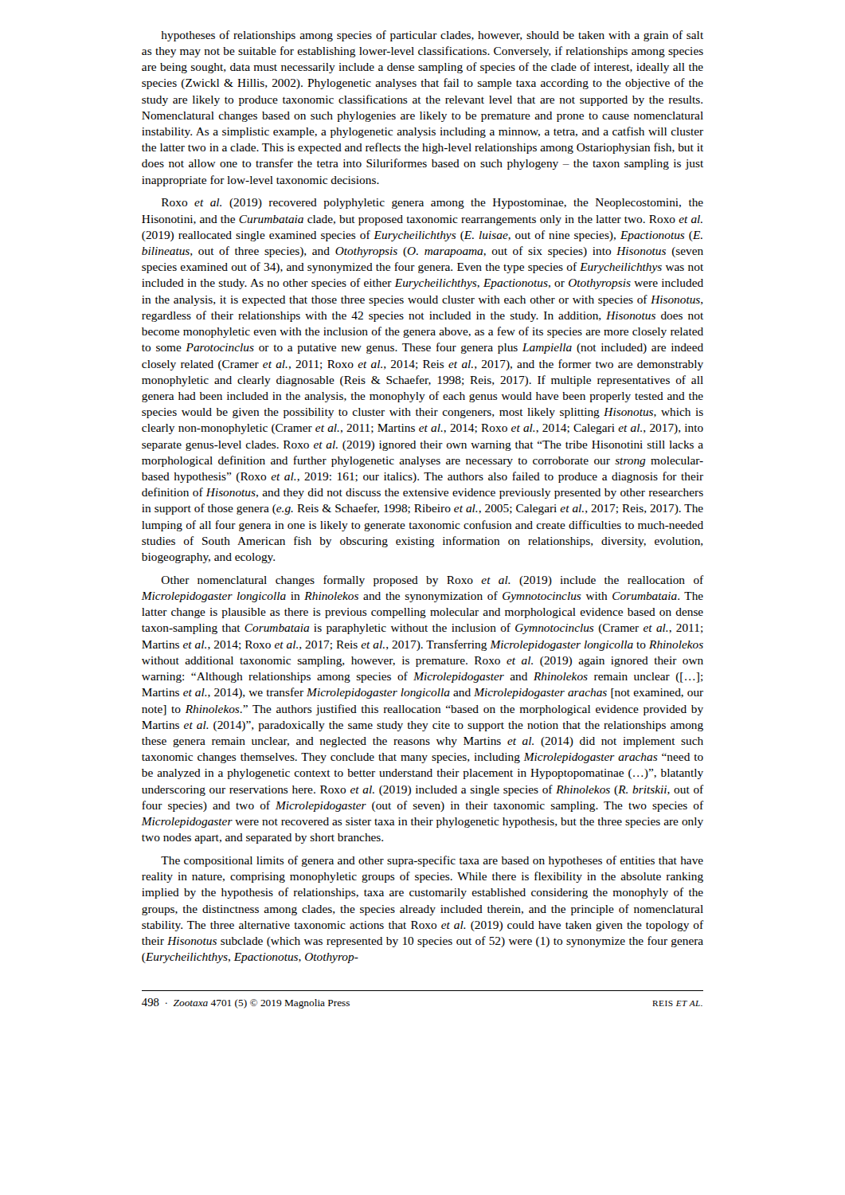hypotheses of relationships among species of particular clades, however, should be taken with a grain of salt as they may not be suitable for establishing lower-level classifications. Conversely, if relationships among species are being sought, data must necessarily include a dense sampling of species of the clade of interest, ideally all the species (Zwickl & Hillis, 2002). Phylogenetic analyses that fail to sample taxa according to the objective of the study are likely to produce taxonomic classifications at the relevant level that are not supported by the results. Nomenclatural changes based on such phylogenies are likely to be premature and prone to cause nomenclatural instability. As a simplistic example, a phylogenetic analysis including a minnow, a tetra, and a catfish will cluster the latter two in a clade. This is expected and reflects the high-level relationships among Ostariophysian fish, but it does not allow one to transfer the tetra into Siluriformes based on such phylogeny – the taxon sampling is just inappropriate for low-level taxonomic decisions.
Roxo et al. (2019) recovered polyphyletic genera among the Hypostominae, the Neoplecostomini, the Hisonotini, and the Curumbataia clade, but proposed taxonomic rearrangements only in the latter two. Roxo et al. (2019) reallocated single examined species of Eurycheilichthys (E. luisae, out of nine species), Epactionotus (E. bilineatus, out of three species), and Otothyropsis (O. marapoama, out of six species) into Hisonotus (seven species examined out of 34), and synonymized the four genera. Even the type species of Eurycheilichthys was not included in the study. As no other species of either Eurycheilichthys, Epactionotus, or Otothyropsis were included in the analysis, it is expected that those three species would cluster with each other or with species of Hisonotus, regardless of their relationships with the 42 species not included in the study. In addition, Hisonotus does not become monophyletic even with the inclusion of the genera above, as a few of its species are more closely related to some Parotocinclus or to a putative new genus. These four genera plus Lampiella (not included) are indeed closely related (Cramer et al., 2011; Roxo et al., 2014; Reis et al., 2017), and the former two are demonstrably monophyletic and clearly diagnosable (Reis & Schaefer, 1998; Reis, 2017). If multiple representatives of all genera had been included in the analysis, the monophyly of each genus would have been properly tested and the species would be given the possibility to cluster with their congeners, most likely splitting Hisonotus, which is clearly non-monophyletic (Cramer et al., 2011; Martins et al., 2014; Roxo et al., 2014; Calegari et al., 2017), into separate genus-level clades. Roxo et al. (2019) ignored their own warning that “The tribe Hisonotini still lacks a morphological definition and further phylogenetic analyses are necessary to corroborate our strong molecular-based hypothesis” (Roxo et al., 2019: 161; our italics). The authors also failed to produce a diagnosis for their definition of Hisonotus, and they did not discuss the extensive evidence previously presented by other researchers in support of those genera (e.g. Reis & Schaefer, 1998; Ribeiro et al., 2005; Calegari et al., 2017; Reis, 2017). The lumping of all four genera in one is likely to generate taxonomic confusion and create difficulties to much-needed studies of South American fish by obscuring existing information on relationships, diversity, evolution, biogeography, and ecology.
Other nomenclatural changes formally proposed by Roxo et al. (2019) include the reallocation of Microlepidogaster longicolla in Rhinolekos and the synonymization of Gymnotocinclus with Corumbataia. The latter change is plausible as there is previous compelling molecular and morphological evidence based on dense taxon-sampling that Corumbataia is paraphyletic without the inclusion of Gymnotocinclus (Cramer et al., 2011; Martins et al., 2014; Roxo et al., 2017; Reis et al., 2017). Transferring Microlepidogaster longicolla to Rhinolekos without additional taxonomic sampling, however, is premature. Roxo et al. (2019) again ignored their own warning: “Although relationships among species of Microlepidogaster and Rhinolekos remain unclear ([…]; Martins et al., 2014), we transfer Microlepidogaster longicolla and Microlepidogaster arachas [not examined, our note] to Rhinolekos.” The authors justified this reallocation “based on the morphological evidence provided by Martins et al. (2014)”, paradoxically the same study they cite to support the notion that the relationships among these genera remain unclear, and neglected the reasons why Martins et al. (2014) did not implement such taxonomic changes themselves. They conclude that many species, including Microlepidogaster arachas “need to be analyzed in a phylogenetic context to better understand their placement in Hypoptopomatinae (…)”, blatantly underscoring our reservations here. Roxo et al. (2019) included a single species of Rhinolekos (R. britskii, out of four species) and two of Microlepidogaster (out of seven) in their taxonomic sampling. The two species of Microlepidogaster were not recovered as sister taxa in their phylogenetic hypothesis, but the three species are only two nodes apart, and separated by short branches.
The compositional limits of genera and other supra-specific taxa are based on hypotheses of entities that have reality in nature, comprising monophyletic groups of species. While there is flexibility in the absolute ranking implied by the hypothesis of relationships, taxa are customarily established considering the monophyly of the groups, the distinctness among clades, the species already included therein, and the principle of nomenclatural stability. The three alternative taxonomic actions that Roxo et al. (2019) could have taken given the topology of their Hisonotus subclade (which was represented by 10 species out of 52) were (1) to synonymize the four genera (Eurycheilichthys, Epactionotus, Otothyrop-
498 · Zootaxa 4701 (5) © 2019 Magnolia Press
REIS ET AL.